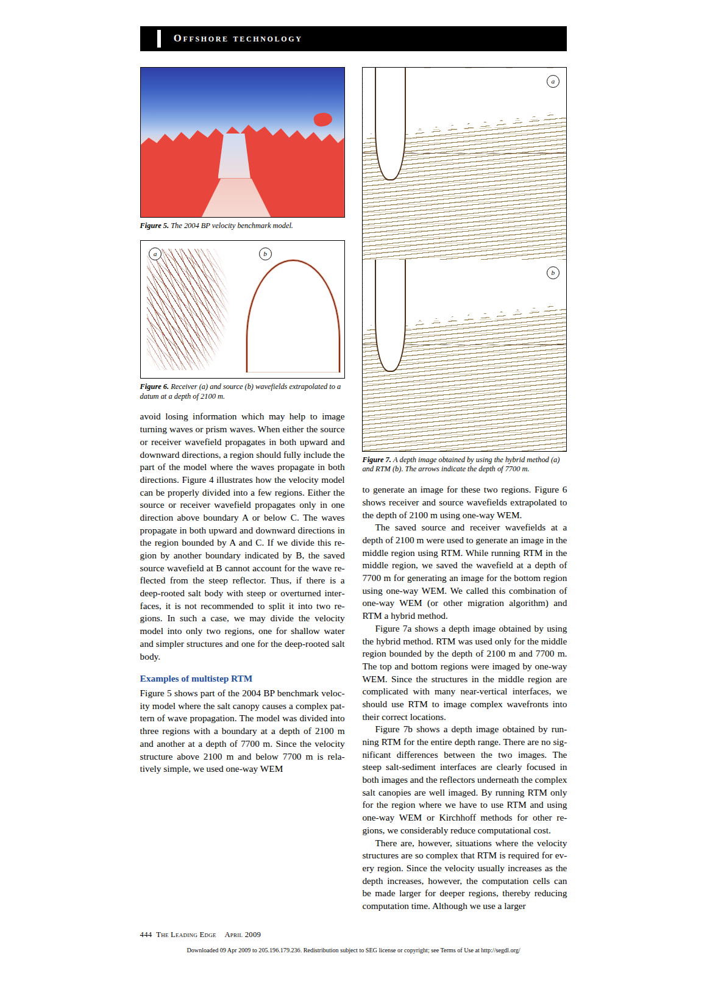Offshore technology
Figure 5. The 2004 BP velocity benchmark model.
a
b
Figure 6. Receiver (a) and source (b) wavefields extrapolated to a datum at a depth of 2100 m.
avoid losing information which may help to image turning waves or prism waves. When either the source or receiver wavefield propagates in both upward and downward directions, a region should fully include the part of the model where the waves propagate in both directions. Figure 4 illustrates how the velocity model can be properly divided into a few regions. Either the source or receiver wavefield propagates only in one direction above boundary A or below C. The waves propagate in both upward and downward directions in the region bounded by A and C. If we divide this region by another boundary indicated by B, the saved source wavefield at B cannot account for the wave reflected from the steep reflector. Thus, if there is a deep-rooted salt body with steep or overturned interfaces, it is not recommended to split it into two regions. In such a case, we may divide the velocity model into only two regions, one for shallow water and simpler structures and one for the deep-rooted salt body.
Examples of multistep RTM
Figure 5 shows part of the 2004 BP benchmark velocity model where the salt canopy causes a complex pattern of wave propagation. The model was divided into three regions with a boundary at a depth of 2100 m and another at a depth of 7700 m. Since the velocity structure above 2100 m and below 7700 m is relatively simple, we used one-way WEM
a
b
Figure 7. A depth image obtained by using the hybrid method (a) and RTM (b). The arrows indicate the depth of 7700 m.
to generate an image for these two regions. Figure 6 shows receiver and source wavefields extrapolated to the depth of 2100 m using one-way WEM.
The saved source and receiver wavefields at a depth of 2100 m were used to generate an image in the middle region using RTM. While running RTM in the middle region, we saved the wavefield at a depth of 7700 m for generating an image for the bottom region using one-way WEM. We called this combination of one-way WEM (or other migration algorithm) and RTM a hybrid method.
Figure 7a shows a depth image obtained by using the hybrid method. RTM was used only for the middle region bounded by the depth of 2100 m and 7700 m. The top and bottom regions were imaged by one-way WEM. Since the structures in the middle region are complicated with many near-vertical interfaces, we should use RTM to image complex wavefronts into their correct locations.
Figure 7b shows a depth image obtained by running RTM for the entire depth range. There are no significant differences between the two images. The steep salt-sediment interfaces are clearly focused in both images and the reflectors underneath the complex salt canopies are well imaged. By running RTM only for the region where we have to use RTM and using one-way WEM or Kirchhoff methods for other regions, we considerably reduce computational cost.
There are, however, situations where the velocity structures are so complex that RTM is required for every region. Since the velocity usually increases as the depth increases, however, the computation cells can be made larger for deeper regions, thereby reducing computation time. Although we use a larger
444 The Leading Edge April 2009
Downloaded 09 Apr 2009 to 205.196.179.236. Redistribution subject to SEG license or copyright; see Terms of Use at http://segdl.org/